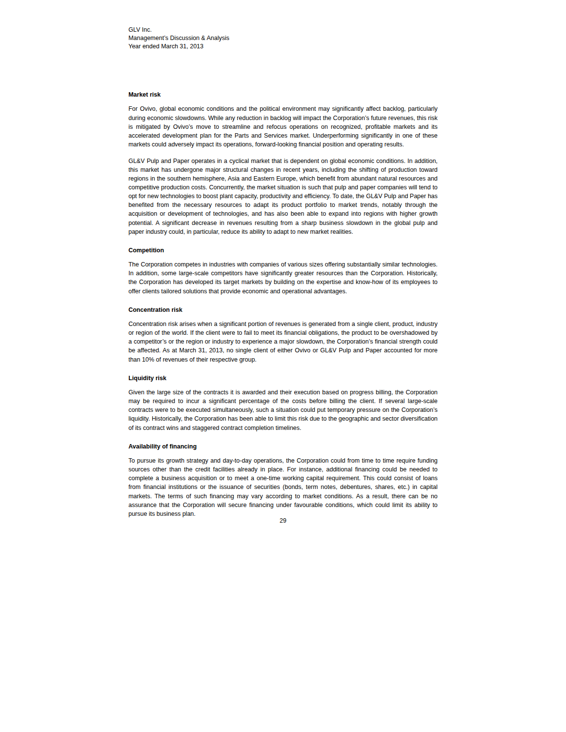GLV Inc.
Management’s Discussion & Analysis
Year ended March 31, 2013
Market risk
For Ovivo, global economic conditions and the political environment may significantly affect backlog, particularly during economic slowdowns. While any reduction in backlog will impact the Corporation’s future revenues, this risk is mitigated by Ovivo’s move to streamline and refocus operations on recognized, profitable markets and its accelerated development plan for the Parts and Services market. Underperforming significantly in one of these markets could adversely impact its operations, forward-looking financial position and operating results.
GL&V Pulp and Paper operates in a cyclical market that is dependent on global economic conditions. In addition, this market has undergone major structural changes in recent years, including the shifting of production toward regions in the southern hemisphere, Asia and Eastern Europe, which benefit from abundant natural resources and competitive production costs. Concurrently, the market situation is such that pulp and paper companies will tend to opt for new technologies to boost plant capacity, productivity and efficiency. To date, the GL&V Pulp and Paper has benefited from the necessary resources to adapt its product portfolio to market trends, notably through the acquisition or development of technologies, and has also been able to expand into regions with higher growth potential. A significant decrease in revenues resulting from a sharp business slowdown in the global pulp and paper industry could, in particular, reduce its ability to adapt to new market realities.
Competition
The Corporation competes in industries with companies of various sizes offering substantially similar technologies. In addition, some large-scale competitors have significantly greater resources than the Corporation. Historically, the Corporation has developed its target markets by building on the expertise and know-how of its employees to offer clients tailored solutions that provide economic and operational advantages.
Concentration risk
Concentration risk arises when a significant portion of revenues is generated from a single client, product, industry or region of the world. If the client were to fail to meet its financial obligations, the product to be overshadowed by a competitor’s or the region or industry to experience a major slowdown, the Corporation’s financial strength could be affected. As at March 31, 2013, no single client of either Ovivo or GL&V Pulp and Paper accounted for more than 10% of revenues of their respective group.
Liquidity risk
Given the large size of the contracts it is awarded and their execution based on progress billing, the Corporation may be required to incur a significant percentage of the costs before billing the client. If several large-scale contracts were to be executed simultaneously, such a situation could put temporary pressure on the Corporation’s liquidity. Historically, the Corporation has been able to limit this risk due to the geographic and sector diversification of its contract wins and staggered contract completion timelines.
Availability of financing
To pursue its growth strategy and day-to-day operations, the Corporation could from time to time require funding sources other than the credit facilities already in place. For instance, additional financing could be needed to complete a business acquisition or to meet a one-time working capital requirement. This could consist of loans from financial institutions or the issuance of securities (bonds, term notes, debentures, shares, etc.) in capital markets. The terms of such financing may vary according to market conditions. As a result, there can be no assurance that the Corporation will secure financing under favourable conditions, which could limit its ability to pursue its business plan.
29